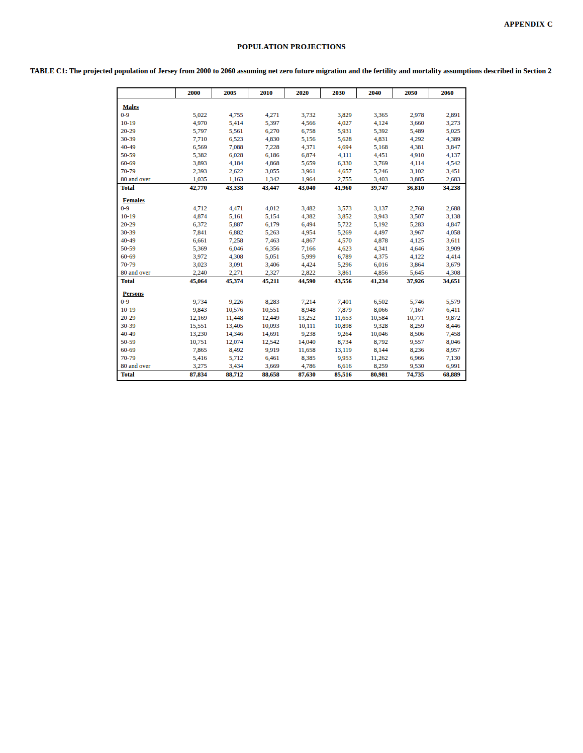APPENDIX C
POPULATION PROJECTIONS
TABLE C1: The projected population of Jersey from 2000 to 2060 assuming net zero future migration and the fertility and mortality assumptions described in Section 2
| | 2000 | 2005 | 2010 | 2020 | 2030 | 2040 | 2050 | 2060 |
| --- | --- | --- | --- | --- | --- | --- | --- | --- |
| Males | |
| 0-9 | 5,022 | 4,755 | 4,271 | 3,732 | 3,829 | 3,365 | 2,978 | 2,891 |
| 10-19 | 4,970 | 5,414 | 5,397 | 4,566 | 4,027 | 4,124 | 3,660 | 3,273 |
| 20-29 | 5,797 | 5,561 | 6,270 | 6,758 | 5,931 | 5,392 | 5,489 | 5,025 |
| 30-39 | 7,710 | 6,523 | 4,830 | 5,156 | 5,628 | 4,831 | 4,292 | 4,389 |
| 40-49 | 6,569 | 7,088 | 7,228 | 4,371 | 4,694 | 5,168 | 4,381 | 3,847 |
| 50-59 | 5,382 | 6,028 | 6,186 | 6,874 | 4,111 | 4,451 | 4,910 | 4,137 |
| 60-69 | 3,893 | 4,184 | 4,868 | 5,659 | 6,330 | 3,769 | 4,114 | 4,542 |
| 70-79 | 2,393 | 2,622 | 3,055 | 3,961 | 4,657 | 5,246 | 3,102 | 3,451 |
| 80 and over | 1,035 | 1,163 | 1,342 | 1,964 | 2,755 | 3,403 | 3,885 | 2,683 |
| Total | 42,770 | 43,338 | 43,447 | 43,040 | 41,960 | 39,747 | 36,810 | 34,238 |
| Females | |
| 0-9 | 4,712 | 4,471 | 4,012 | 3,482 | 3,573 | 3,137 | 2,768 | 2,688 |
| 10-19 | 4,874 | 5,161 | 5,154 | 4,382 | 3,852 | 3,943 | 3,507 | 3,138 |
| 20-29 | 6,372 | 5,887 | 6,179 | 6,494 | 5,722 | 5,192 | 5,283 | 4,847 |
| 30-39 | 7,841 | 6,882 | 5,263 | 4,954 | 5,269 | 4,497 | 3,967 | 4,058 |
| 40-49 | 6,661 | 7,258 | 7,463 | 4,867 | 4,570 | 4,878 | 4,125 | 3,611 |
| 50-59 | 5,369 | 6,046 | 6,356 | 7,166 | 4,623 | 4,341 | 4,646 | 3,909 |
| 60-69 | 3,972 | 4,308 | 5,051 | 5,999 | 6,789 | 4,375 | 4,122 | 4,414 |
| 70-79 | 3,023 | 3,091 | 3,406 | 4,424 | 5,296 | 6,016 | 3,864 | 3,679 |
| 80 and over | 2,240 | 2,271 | 2,327 | 2,822 | 3,861 | 4,856 | 5,645 | 4,308 |
| Total | 45,064 | 45,374 | 45,211 | 44,590 | 43,556 | 41,234 | 37,926 | 34,651 |
| Persons | |
| 0-9 | 9,734 | 9,226 | 8,283 | 7,214 | 7,401 | 6,502 | 5,746 | 5,579 |
| 10-19 | 9,843 | 10,576 | 10,551 | 8,948 | 7,879 | 8,066 | 7,167 | 6,411 |
| 20-29 | 12,169 | 11,448 | 12,449 | 13,252 | 11,653 | 10,584 | 10,771 | 9,872 |
| 30-39 | 15,551 | 13,405 | 10,093 | 10,111 | 10,898 | 9,328 | 8,259 | 8,446 |
| 40-49 | 13,230 | 14,346 | 14,691 | 9,238 | 9,264 | 10,046 | 8,506 | 7,458 |
| 50-59 | 10,751 | 12,074 | 12,542 | 14,040 | 8,734 | 8,792 | 9,557 | 8,046 |
| 60-69 | 7,865 | 8,492 | 9,919 | 11,658 | 13,119 | 8,144 | 8,236 | 8,957 |
| 70-79 | 5,416 | 5,712 | 6,461 | 8,385 | 9,953 | 11,262 | 6,966 | 7,130 |
| 80 and over | 3,275 | 3,434 | 3,669 | 4,786 | 6,616 | 8,259 | 9,530 | 6,991 |
| Total | 87,834 | 88,712 | 88,658 | 87,630 | 85,516 | 80,981 | 74,735 | 68,889 |